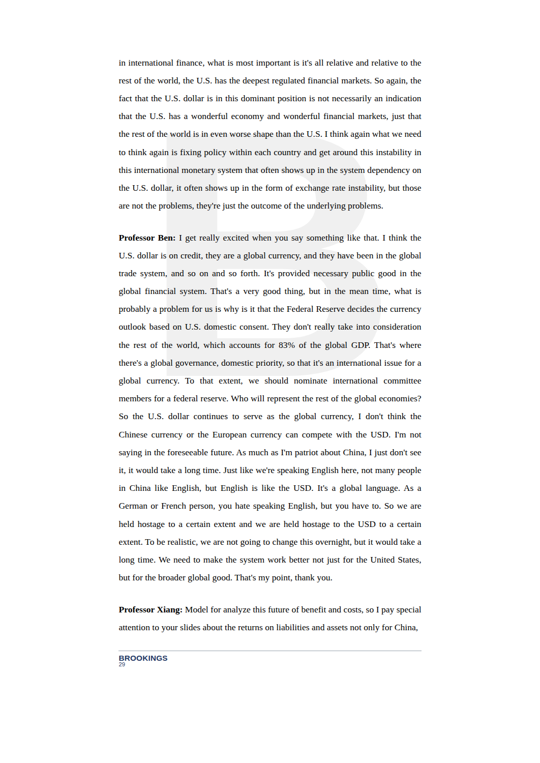B
in international finance, what is most important is it's all relative and relative to the rest of the world, the U.S. has the deepest regulated financial markets. So again, the fact that the U.S. dollar is in this dominant position is not necessarily an indication that the U.S. has a wonderful economy and wonderful financial markets, just that the rest of the world is in even worse shape than the U.S. I think again what we need to think again is fixing policy within each country and get around this instability in this international monetary system that often shows up in the system dependency on the U.S. dollar, it often shows up in the form of exchange rate instability, but those are not the problems, they're just the outcome of the underlying problems.
Professor Ben: I get really excited when you say something like that. I think the U.S. dollar is on credit, they are a global currency, and they have been in the global trade system, and so on and so forth. It's provided necessary public good in the global financial system. That's a very good thing, but in the mean time, what is probably a problem for us is why is it that the Federal Reserve decides the currency outlook based on U.S. domestic consent. They don't really take into consideration the rest of the world, which accounts for 83% of the global GDP. That's where there's a global governance, domestic priority, so that it's an international issue for a global currency. To that extent, we should nominate international committee members for a federal reserve. Who will represent the rest of the global economies? So the U.S. dollar continues to serve as the global currency, I don't think the Chinese currency or the European currency can compete with the USD. I'm not saying in the foreseeable future. As much as I'm patriot about China, I just don't see it, it would take a long time. Just like we're speaking English here, not many people in China like English, but English is like the USD. It's a global language. As a German or French person, you hate speaking English, but you have to. So we are held hostage to a certain extent and we are held hostage to the USD to a certain extent. To be realistic, we are not going to change this overnight, but it would take a long time. We need to make the system work better not just for the United States, but for the broader global good. That's my point, thank you.
Professor Xiang: Model for analyze this future of benefit and costs, so I pay special attention to your slides about the returns on liabilities and assets not only for China,
BROOKINGS
29